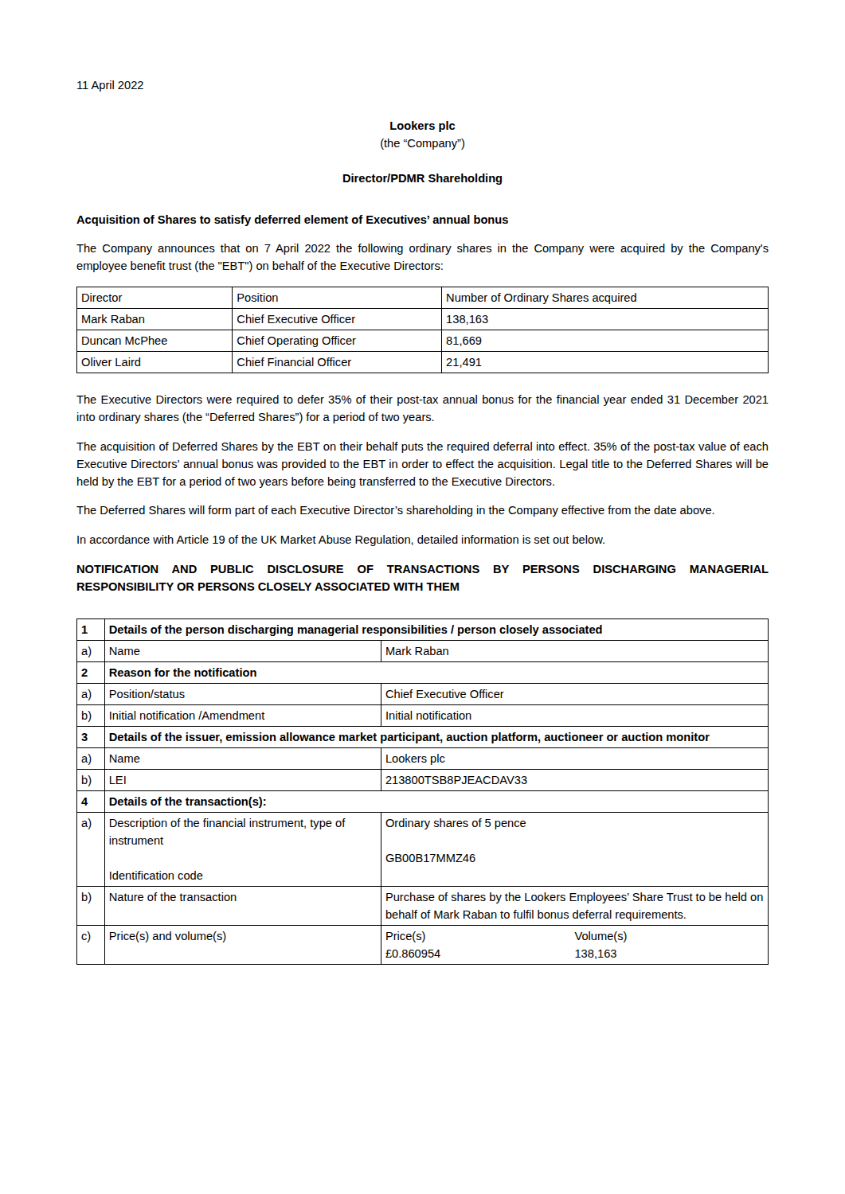11 April 2022
Lookers plc
(the “Company”)
Director/PDMR Shareholding
Acquisition of Shares to satisfy deferred element of Executives’ annual bonus
The Company announces that on 7 April 2022 the following ordinary shares in the Company were acquired by the Company's employee benefit trust (the "EBT") on behalf of the Executive Directors:
| Director | Position | Number of Ordinary Shares acquired |
| Mark Raban | Chief Executive Officer | 138,163 |
| Duncan McPhee | Chief Operating Officer | 81,669 |
| Oliver Laird | Chief Financial Officer | 21,491 |
The Executive Directors were required to defer 35% of their post-tax annual bonus for the financial year ended 31 December 2021 into ordinary shares (the “Deferred Shares”) for a period of two years.
The acquisition of Deferred Shares by the EBT on their behalf puts the required deferral into effect. 35% of the post-tax value of each Executive Directors' annual bonus was provided to the EBT in order to effect the acquisition. Legal title to the Deferred Shares will be held by the EBT for a period of two years before being transferred to the Executive Directors.
The Deferred Shares will form part of each Executive Director’s shareholding in the Company effective from the date above.
In accordance with Article 19 of the UK Market Abuse Regulation, detailed information is set out below.
NOTIFICATION AND PUBLIC DISCLOSURE OF TRANSACTIONS BY PERSONS DISCHARGING MANAGERIAL RESPONSIBILITY OR PERSONS CLOSELY ASSOCIATED WITH THEM
| 1 | Details of the person discharging managerial responsibilities / person closely associated |
| a) | Name | Mark Raban |
| 2 | Reason for the notification |
| a) | Position/status | Chief Executive Officer |
| b) | Initial notification /Amendment | Initial notification |
| 3 | Details of the issuer, emission allowance market participant, auction platform, auctioneer or auction monitor |
| a) | Name | Lookers plc |
| b) | LEI | 213800TSB8PJEACDAV33 |
| 4 | Details of the transaction(s): |
| a) | Description of the financial instrument, type of instrument Identification code | Ordinary shares of 5 pence GB00B17MMZ46 |
| b) | Nature of the transaction | Purchase of shares by the Lookers Employees’ Share Trust to be held on behalf of Mark Raban to fulfil bonus deferral requirements. |
| c) | Price(s) and volume(s) | Price(s) Volume(s) £0.860954 138,163 |